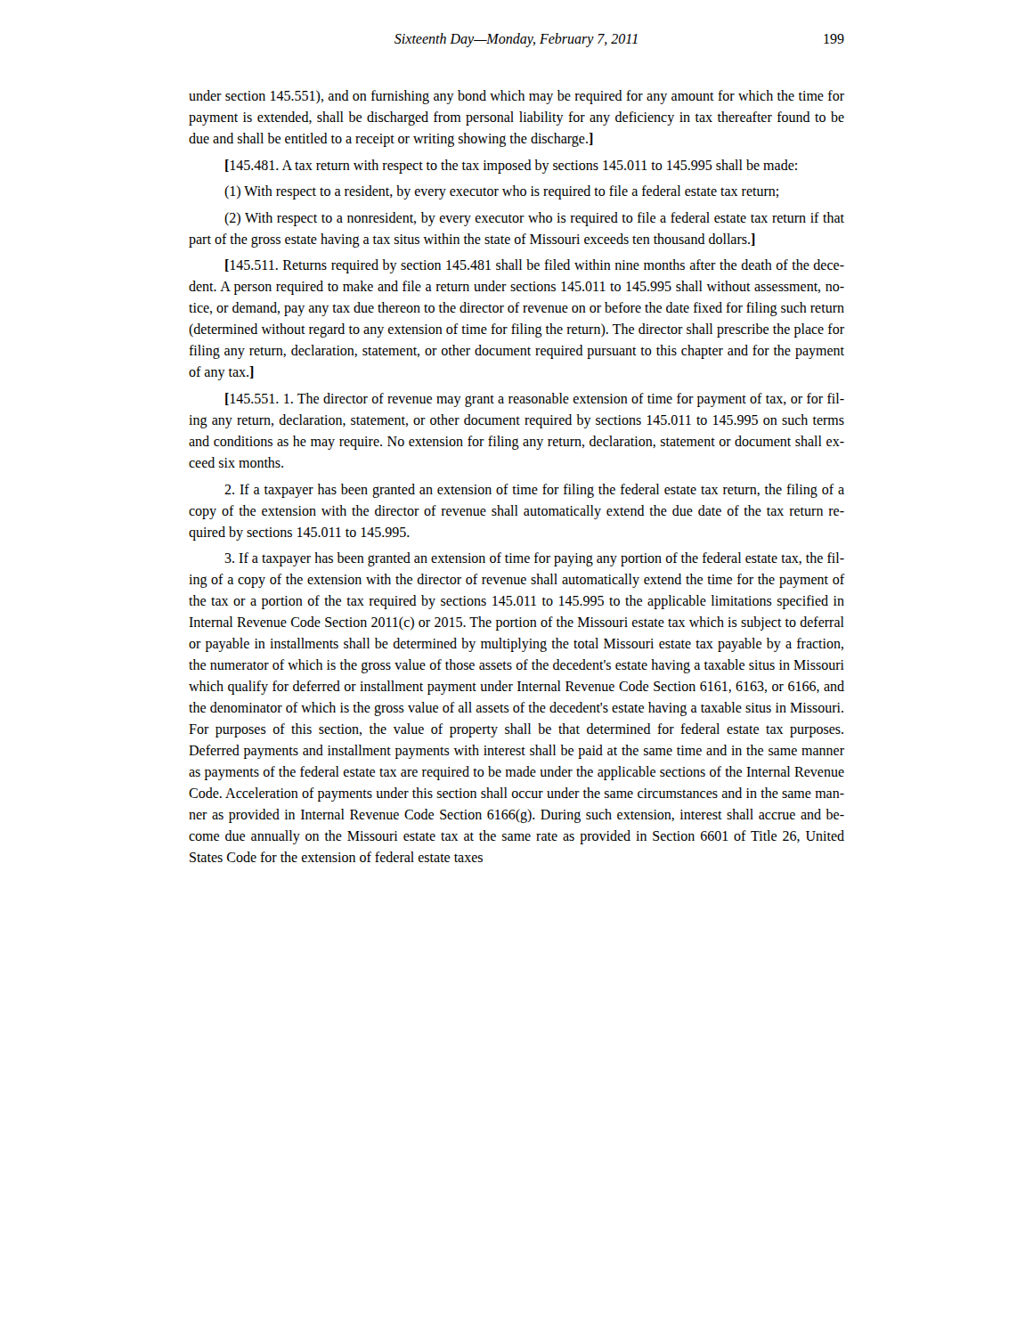Sixteenth Day—Monday, February 7, 2011 199
under section 145.551), and on furnishing any bond which may be required for any amount for which the time for payment is extended, shall be discharged from personal liability for any deficiency in tax thereafter found to be due and shall be entitled to a receipt or writing showing the discharge.]
[145.481. A tax return with respect to the tax imposed by sections 145.011 to 145.995 shall be made:
(1) With respect to a resident, by every executor who is required to file a federal estate tax return;
(2) With respect to a nonresident, by every executor who is required to file a federal estate tax return if that part of the gross estate having a tax situs within the state of Missouri exceeds ten thousand dollars.]
[145.511. Returns required by section 145.481 shall be filed within nine months after the death of the decedent. A person required to make and file a return under sections 145.011 to 145.995 shall without assessment, notice, or demand, pay any tax due thereon to the director of revenue on or before the date fixed for filing such return (determined without regard to any extension of time for filing the return). The director shall prescribe the place for filing any return, declaration, statement, or other document required pursuant to this chapter and for the payment of any tax.]
[145.551. 1. The director of revenue may grant a reasonable extension of time for payment of tax, or for filing any return, declaration, statement, or other document required by sections 145.011 to 145.995 on such terms and conditions as he may require. No extension for filing any return, declaration, statement or document shall exceed six months.
2. If a taxpayer has been granted an extension of time for filing the federal estate tax return, the filing of a copy of the extension with the director of revenue shall automatically extend the due date of the tax return required by sections 145.011 to 145.995.
3. If a taxpayer has been granted an extension of time for paying any portion of the federal estate tax, the filing of a copy of the extension with the director of revenue shall automatically extend the time for the payment of the tax or a portion of the tax required by sections 145.011 to 145.995 to the applicable limitations specified in Internal Revenue Code Section 2011(c) or 2015. The portion of the Missouri estate tax which is subject to deferral or payable in installments shall be determined by multiplying the total Missouri estate tax payable by a fraction, the numerator of which is the gross value of those assets of the decedent's estate having a taxable situs in Missouri which qualify for deferred or installment payment under Internal Revenue Code Section 6161, 6163, or 6166, and the denominator of which is the gross value of all assets of the decedent's estate having a taxable situs in Missouri. For purposes of this section, the value of property shall be that determined for federal estate tax purposes. Deferred payments and installment payments with interest shall be paid at the same time and in the same manner as payments of the federal estate tax are required to be made under the applicable sections of the Internal Revenue Code. Acceleration of payments under this section shall occur under the same circumstances and in the same manner as provided in Internal Revenue Code Section 6166(g). During such extension, interest shall accrue and become due annually on the Missouri estate tax at the same rate as provided in Section 6601 of Title 26, United States Code for the extension of federal estate taxes